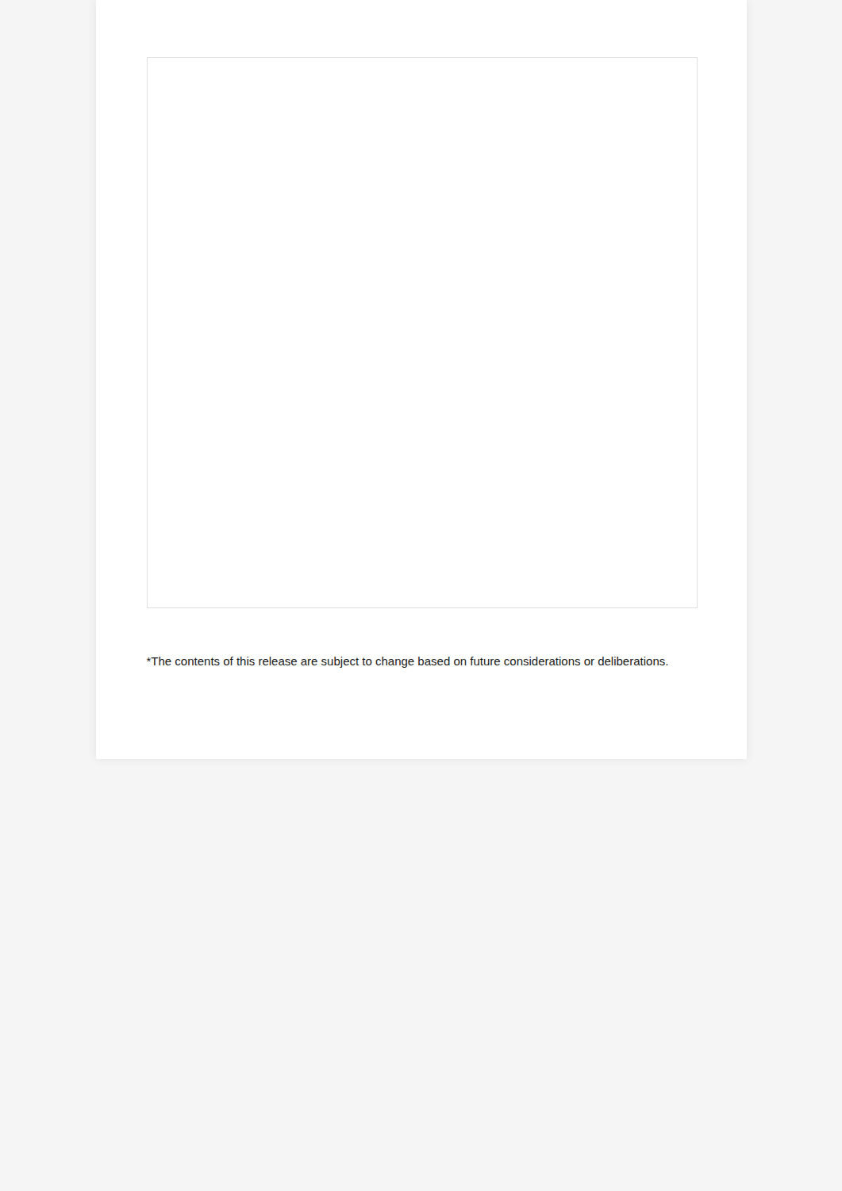*The contents of this release are subject to change based on future considerations or deliberations.